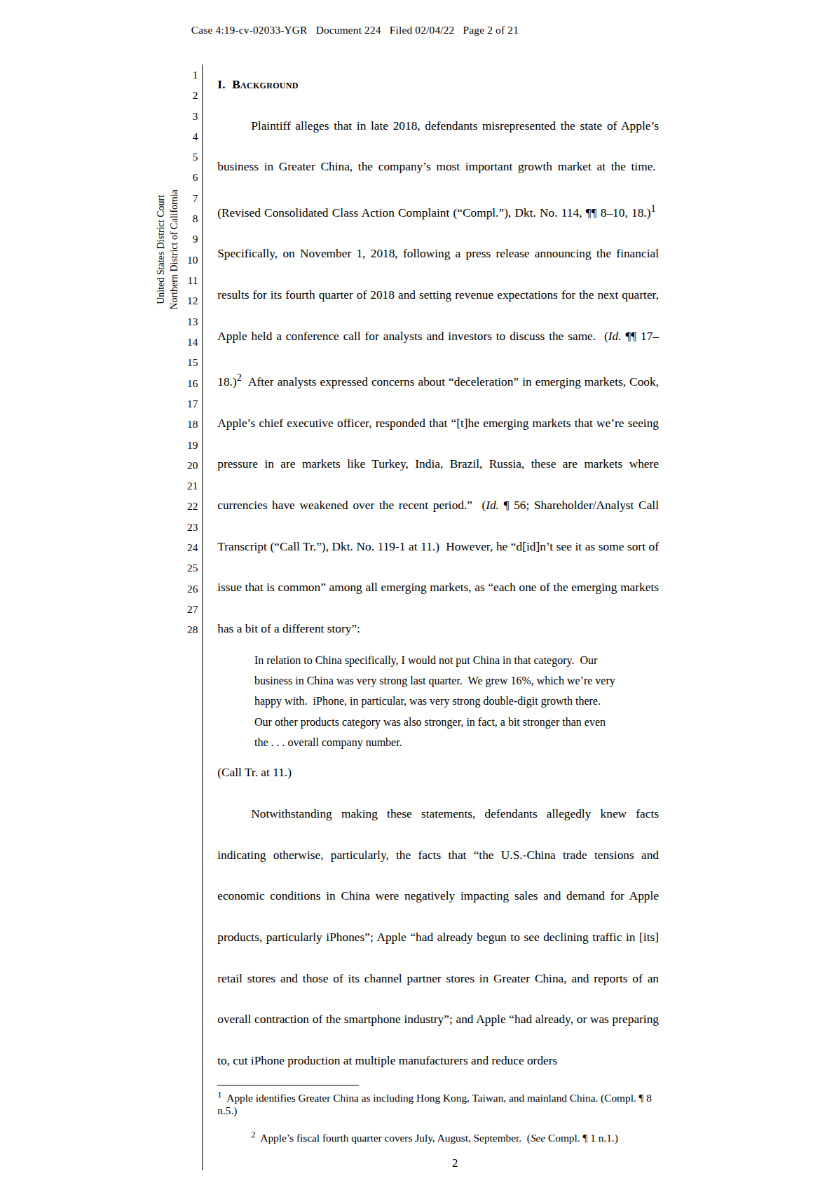Case 4:19-cv-02033-YGR Document 224 Filed 02/04/22 Page 2 of 21
United States District Court
Northern District of California
1
2
3
4
5
6
7
8
9
10
11
12
13
14
15
16
17
18
19
20
21
22
23
24
25
26
27
28
I. Background
Plaintiff alleges that in late 2018, defendants misrepresented the state of Apple’s business in Greater China, the company’s most important growth market at the time. (Revised Consolidated Class Action Complaint (“Compl.”), Dkt. No. 114, ¶¶ 8–10, 18.)1 Specifically, on November 1, 2018, following a press release announcing the financial results for its fourth quarter of 2018 and setting revenue expectations for the next quarter, Apple held a conference call for analysts and investors to discuss the same. (Id. ¶¶ 17–18.)2 After analysts expressed concerns about “deceleration” in emerging markets, Cook, Apple’s chief executive officer, responded that “[t]he emerging markets that we’re seeing pressure in are markets like Turkey, India, Brazil, Russia, these are markets where currencies have weakened over the recent period.” (Id. ¶ 56; Shareholder/Analyst Call Transcript (“Call Tr.”), Dkt. No. 119-1 at 11.) However, he “d[id]n’t see it as some sort of issue that is common” among all emerging markets, as “each one of the emerging markets has a bit of a different story”:
In relation to China specifically, I would not put China in that category. Our business in China was very strong last quarter. We grew 16%, which we’re very happy with. iPhone, in particular, was very strong double-digit growth there. Our other products category was also stronger, in fact, a bit stronger than even the . . . overall company number.
(Call Tr. at 11.)
Notwithstanding making these statements, defendants allegedly knew facts indicating otherwise, particularly, the facts that “the U.S.-China trade tensions and economic conditions in China were negatively impacting sales and demand for Apple products, particularly iPhones”; Apple “had already begun to see declining traffic in [its] retail stores and those of its channel partner stores in Greater China, and reports of an overall contraction of the smartphone industry”; and Apple “had already, or was preparing to, cut iPhone production at multiple manufacturers and reduce orders
1 Apple identifies Greater China as including Hong Kong, Taiwan, and mainland China. (Compl. ¶ 8 n.5.)
2 Apple’s fiscal fourth quarter covers July, August, September. (See Compl. ¶ 1 n.1.)
2